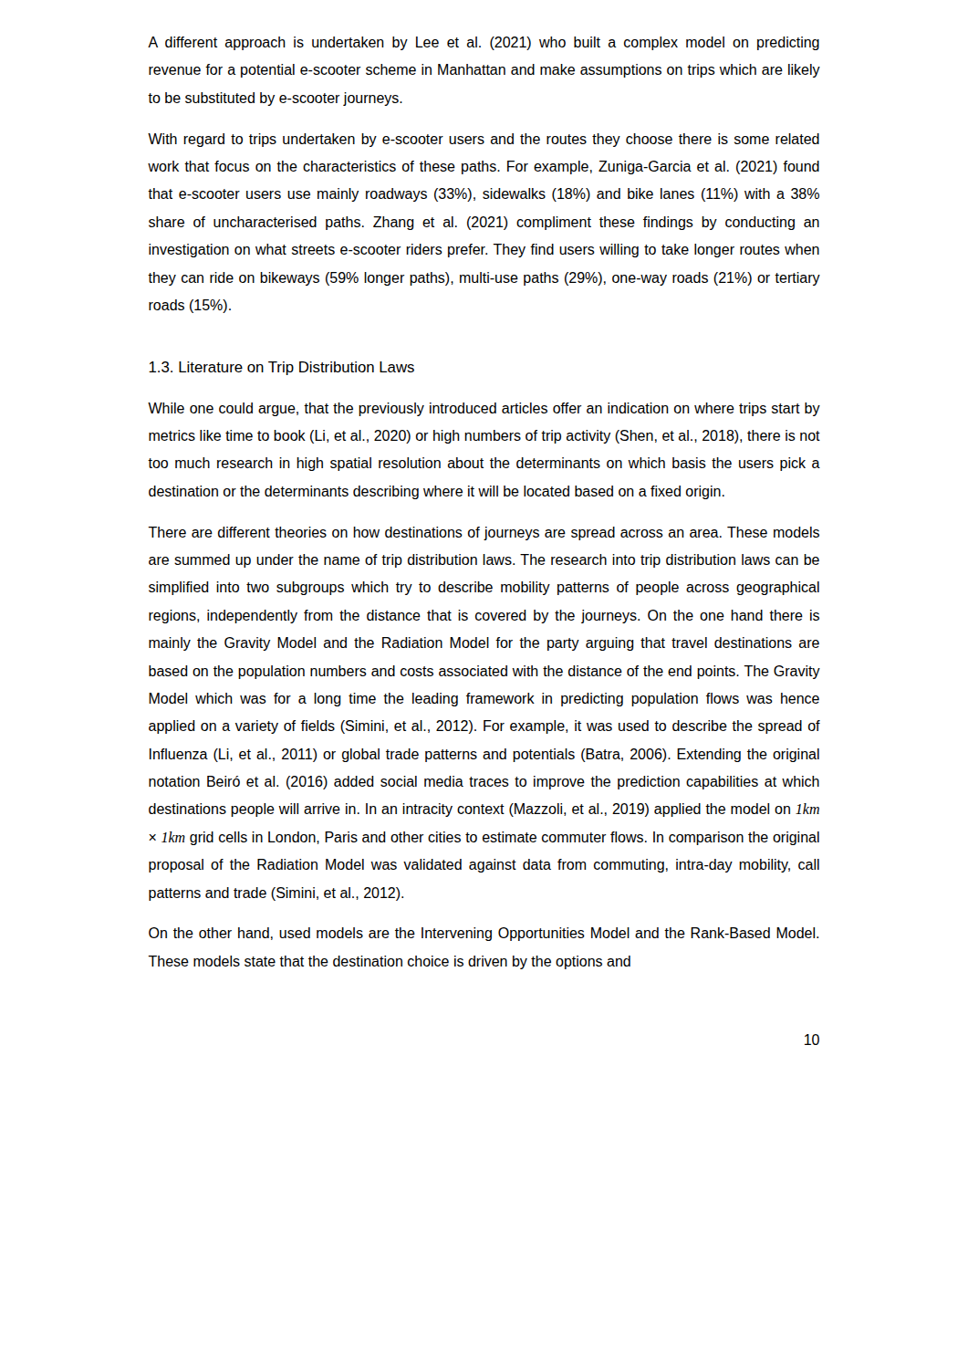A different approach is undertaken by Lee et al. (2021) who built a complex model on predicting revenue for a potential e-scooter scheme in Manhattan and make assumptions on trips which are likely to be substituted by e-scooter journeys.
With regard to trips undertaken by e-scooter users and the routes they choose there is some related work that focus on the characteristics of these paths. For example, Zuniga-Garcia et al. (2021) found that e-scooter users use mainly roadways (33%), sidewalks (18%) and bike lanes (11%) with a 38% share of uncharacterised paths. Zhang et al. (2021) compliment these findings by conducting an investigation on what streets e-scooter riders prefer. They find users willing to take longer routes when they can ride on bikeways (59% longer paths), multi-use paths (29%), one-way roads (21%) or tertiary roads (15%).
1.3. Literature on Trip Distribution Laws
While one could argue, that the previously introduced articles offer an indication on where trips start by metrics like time to book (Li, et al., 2020) or high numbers of trip activity (Shen, et al., 2018), there is not too much research in high spatial resolution about the determinants on which basis the users pick a destination or the determinants describing where it will be located based on a fixed origin.
There are different theories on how destinations of journeys are spread across an area. These models are summed up under the name of trip distribution laws. The research into trip distribution laws can be simplified into two subgroups which try to describe mobility patterns of people across geographical regions, independently from the distance that is covered by the journeys. On the one hand there is mainly the Gravity Model and the Radiation Model for the party arguing that travel destinations are based on the population numbers and costs associated with the distance of the end points. The Gravity Model which was for a long time the leading framework in predicting population flows was hence applied on a variety of fields (Simini, et al., 2012). For example, it was used to describe the spread of Influenza (Li, et al., 2011) or global trade patterns and potentials (Batra, 2006). Extending the original notation Beiró et al. (2016) added social media traces to improve the prediction capabilities at which destinations people will arrive in. In an intracity context (Mazzoli, et al., 2019) applied the model on 1km × 1km grid cells in London, Paris and other cities to estimate commuter flows. In comparison the original proposal of the Radiation Model was validated against data from commuting, intra-day mobility, call patterns and trade (Simini, et al., 2012).
On the other hand, used models are the Intervening Opportunities Model and the Rank-Based Model. These models state that the destination choice is driven by the options and
10